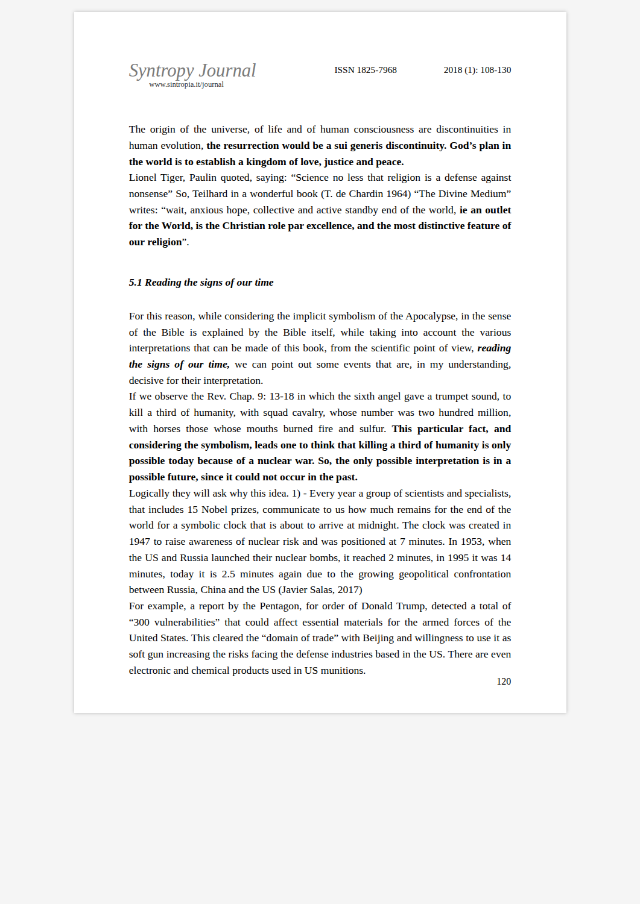Syntropy Journal www.sintropia.it/journal ISSN 1825-7968 2018 (1): 108-130
The origin of the universe, of life and of human consciousness are discontinuities in human evolution, the resurrection would be a sui generis discontinuity. God’s plan in the world is to establish a kingdom of love, justice and peace.
Lionel Tiger, Paulin quoted, saying: “Science no less that religion is a defense against nonsense” So, Teilhard in a wonderful book (T. de Chardin 1964) “The Divine Medium” writes: “wait, anxious hope, collective and active standby end of the world, ie an outlet for the World, is the Christian role par excellence, and the most distinctive feature of our religion”.
5.1 Reading the signs of our time
For this reason, while considering the implicit symbolism of the Apocalypse, in the sense of the Bible is explained by the Bible itself, while taking into account the various interpretations that can be made of this book, from the scientific point of view, reading the signs of our time, we can point out some events that are, in my understanding, decisive for their interpretation.
If we observe the Rev. Chap. 9: 13-18 in which the sixth angel gave a trumpet sound, to kill a third of humanity, with squad cavalry, whose number was two hundred million, with horses those whose mouths burned fire and sulfur. This particular fact, and considering the symbolism, leads one to think that killing a third of humanity is only possible today because of a nuclear war. So, the only possible interpretation is in a possible future, since it could not occur in the past.
Logically they will ask why this idea. 1) - Every year a group of scientists and specialists, that includes 15 Nobel prizes, communicate to us how much remains for the end of the world for a symbolic clock that is about to arrive at midnight. The clock was created in 1947 to raise awareness of nuclear risk and was positioned at 7 minutes. In 1953, when the US and Russia launched their nuclear bombs, it reached 2 minutes, in 1995 it was 14 minutes, today it is 2.5 minutes again due to the growing geopolitical confrontation between Russia, China and the US (Javier Salas, 2017)
For example, a report by the Pentagon, for order of Donald Trump, detected a total of “300 vulnerabilities” that could affect essential materials for the armed forces of the United States. This cleared the “domain of trade” with Beijing and willingness to use it as soft gun increasing the risks facing the defense industries based in the US. There are even electronic and chemical products used in US munitions.
120